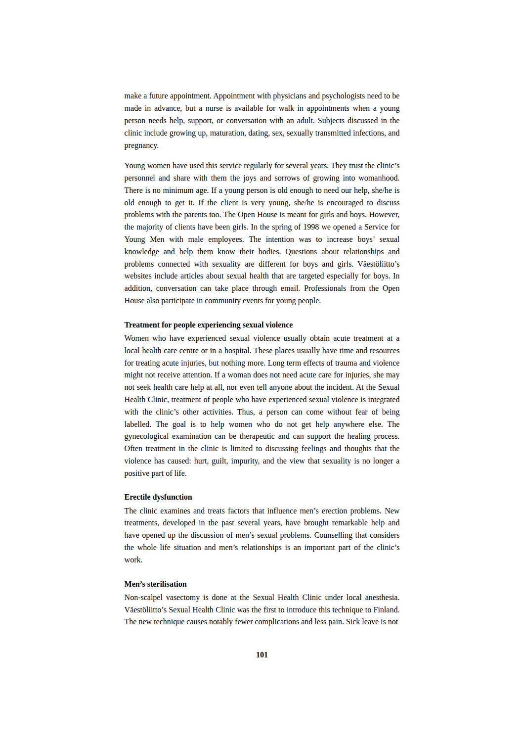make a future appointment. Appointment with physicians and psychologists need to be made in advance, but a nurse is available for walk in appointments when a young person needs help, support, or conversation with an adult. Subjects discussed in the clinic include growing up, maturation, dating, sex, sexually transmitted infections, and pregnancy.
Young women have used this service regularly for several years. They trust the clinic’s personnel and share with them the joys and sorrows of growing into womanhood. There is no minimum age. If a young person is old enough to need our help, she/he is old enough to get it. If the client is very young, she/he is encouraged to discuss problems with the parents too. The Open House is meant for girls and boys. However, the majority of clients have been girls. In the spring of 1998 we opened a Service for Young Men with male employees. The intention was to increase boys’ sexual knowledge and help them know their bodies. Questions about relationships and problems connected with sexuality are different for boys and girls. Väestöliitto’s websites include articles about sexual health that are targeted especially for boys. In addition, conversation can take place through email. Professionals from the Open House also participate in community events for young people.
Treatment for people experiencing sexual violence
Women who have experienced sexual violence usually obtain acute treatment at a local health care centre or in a hospital. These places usually have time and resources for treating acute injuries, but nothing more. Long term effects of trauma and violence might not receive attention. If a woman does not need acute care for injuries, she may not seek health care help at all, nor even tell anyone about the incident. At the Sexual Health Clinic, treatment of people who have experienced sexual violence is integrated with the clinic’s other activities. Thus, a person can come without fear of being labelled. The goal is to help women who do not get help anywhere else. The gynecological examination can be therapeutic and can support the healing process. Often treatment in the clinic is limited to discussing feelings and thoughts that the violence has caused: hurt, guilt, impurity, and the view that sexuality is no longer a positive part of life.
Erectile dysfunction
The clinic examines and treats factors that influence men’s erection problems. New treatments, developed in the past several years, have brought remarkable help and have opened up the discussion of men’s sexual problems. Counselling that considers the whole life situation and men’s relationships is an important part of the clinic’s work.
Men’s sterilisation
Non-scalpel vasectomy is done at the Sexual Health Clinic under local anesthesia. Väestöliitto’s Sexual Health Clinic was the first to introduce this technique to Finland. The new technique causes notably fewer complications and less pain. Sick leave is not
101